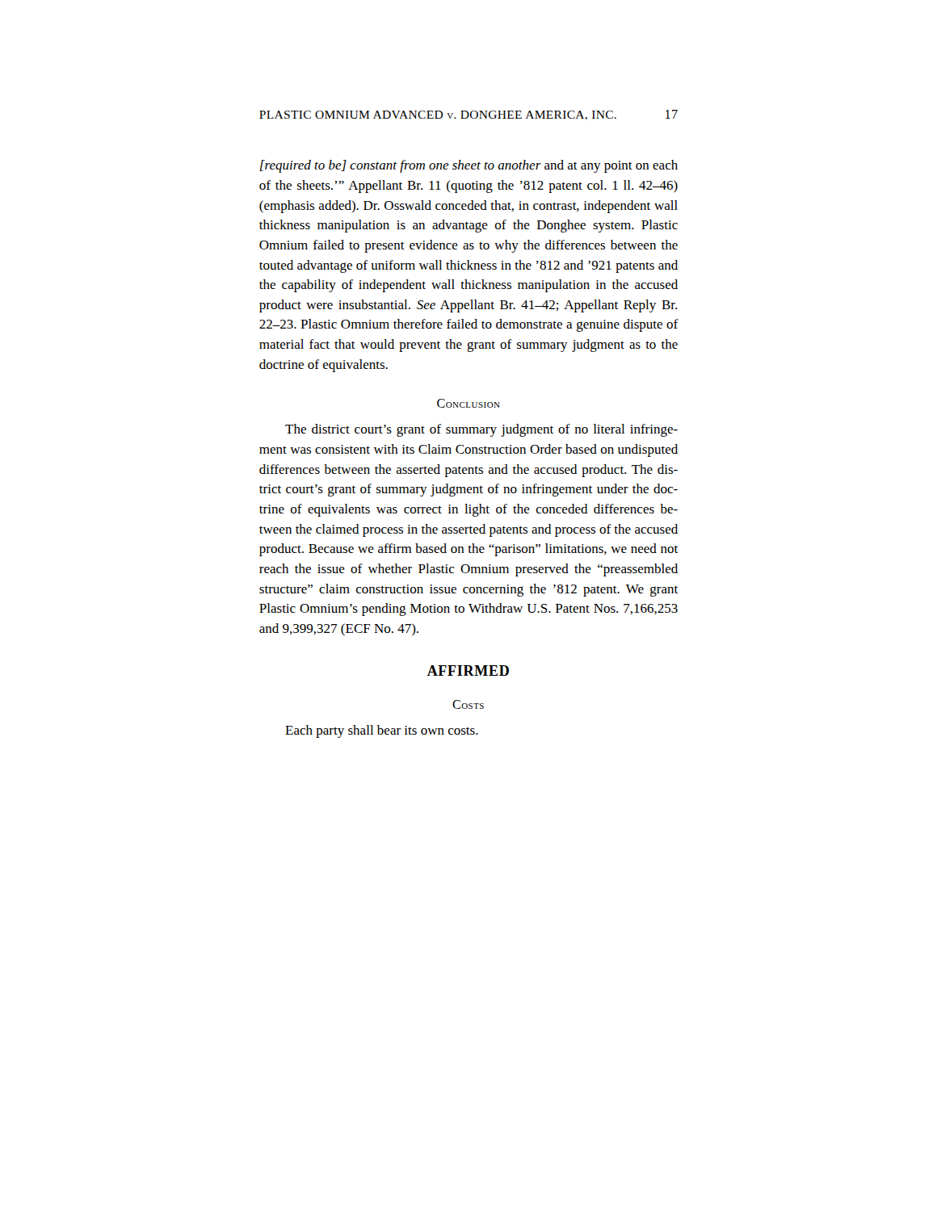PLASTIC OMNIUM ADVANCED v. DONGHEE AMERICA, INC. 17
[required to be] constant from one sheet to another and at any point on each of the sheets.’” Appellant Br. 11 (quoting the ’812 patent col. 1 ll. 42–46) (emphasis added). Dr. Osswald conceded that, in contrast, independent wall thickness manipulation is an advantage of the Donghee system. Plastic Omnium failed to present evidence as to why the differences between the touted advantage of uniform wall thickness in the ’812 and ’921 patents and the capability of independent wall thickness manipulation in the accused product were insubstantial. See Appellant Br. 41–42; Appellant Reply Br. 22–23. Plastic Omnium therefore failed to demonstrate a genuine dispute of material fact that would prevent the grant of summary judgment as to the doctrine of equivalents.
Conclusion
The district court’s grant of summary judgment of no literal infringement was consistent with its Claim Construction Order based on undisputed differences between the asserted patents and the accused product. The district court’s grant of summary judgment of no infringement under the doctrine of equivalents was correct in light of the conceded differences between the claimed process in the asserted patents and process of the accused product. Because we affirm based on the “parison” limitations, we need not reach the issue of whether Plastic Omnium preserved the “preassembled structure” claim construction issue concerning the ’812 patent. We grant Plastic Omnium’s pending Motion to Withdraw U.S. Patent Nos. 7,166,253 and 9,399,327 (ECF No. 47).
AFFIRMED
Costs
Each party shall bear its own costs.